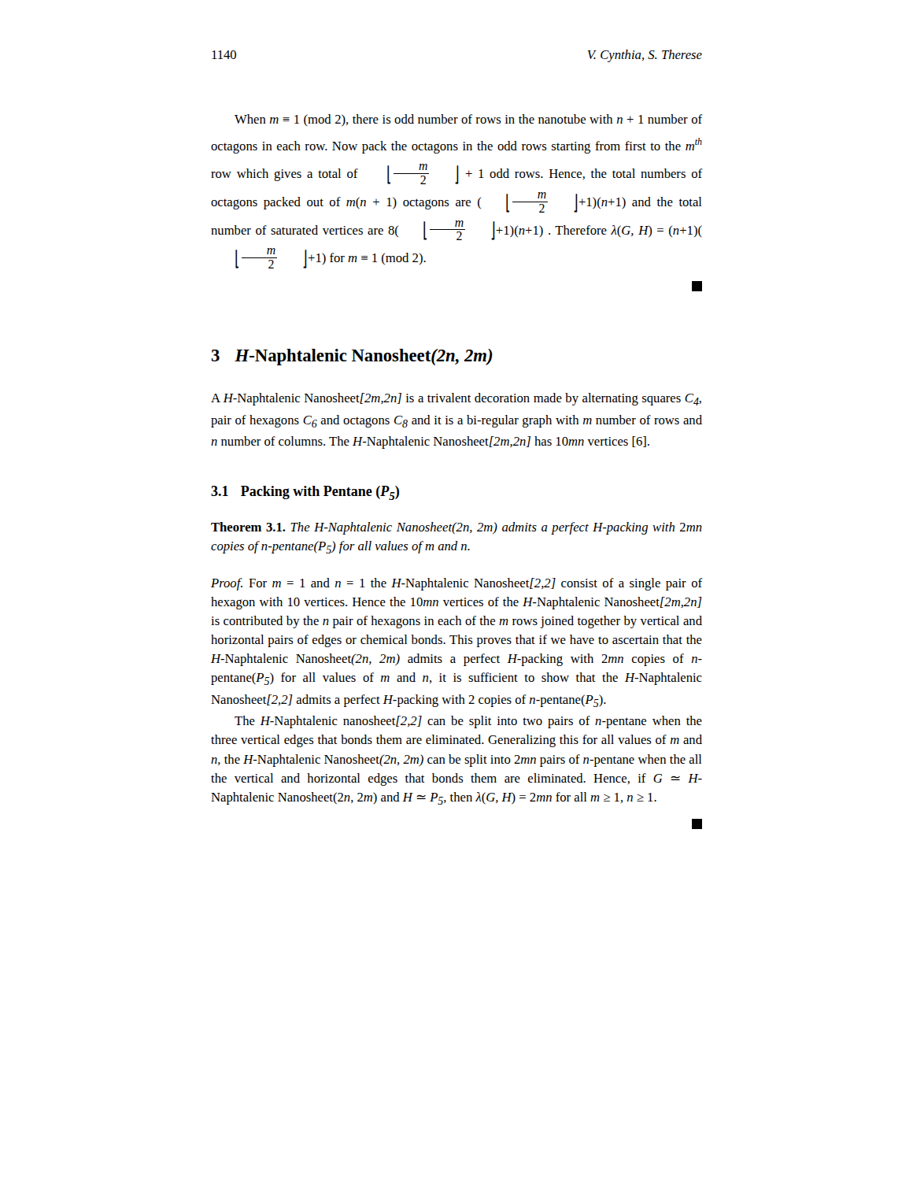1140 V. Cynthia, S. Therese
When m ≡ 1 (mod 2), there is odd number of rows in the nanotube with n + 1 number of octagons in each row. Now pack the octagons in the odd rows starting from first to the mth row which gives a total of ⌊m 2⌋ + 1 odd rows. Hence, the total numbers of octagons packed out of m(n + 1) octagons are (⌊m 2⌋+1)(n+1) and the total number of saturated vertices are 8(⌊m 2⌋+1)(n+1) . Therefore λ(G, H) = (n+1)(⌊m 2⌋+1) for m ≡ 1 (mod 2).
3 H-Naphtalenic Nanosheet(2n, 2m)
A H-Naphtalenic Nanosheet[2m,2n] is a trivalent decoration made by alternating squares C4, pair of hexagons C6 and octagons C8 and it is a bi-regular graph with m number of rows and n number of columns. The H-Naphtalenic Nanosheet[2m,2n] has 10mn vertices [6].
3.1 Packing with Pentane (P5)
Theorem 3.1. The H-Naphtalenic Nanosheet(2n, 2m) admits a perfect H-packing with 2mn copies of n-pentane(P5) for all values of m and n.
Proof. For m = 1 and n = 1 the H-Naphtalenic Nanosheet[2,2] consist of a single pair of hexagon with 10 vertices. Hence the 10mn vertices of the H-Naphtalenic Nanosheet[2m,2n] is contributed by the n pair of hexagons in each of the m rows joined together by vertical and horizontal pairs of edges or chemical bonds. This proves that if we have to ascertain that the H-Naphtalenic Nanosheet(2n, 2m) admits a perfect H-packing with 2mn copies of n-pentane(P5) for all values of m and n, it is sufficient to show that the H-Naphtalenic Nanosheet[2,2] admits a perfect H-packing with 2 copies of n-pentane(P5).
The H-Naphtalenic nanosheet[2,2] can be split into two pairs of n-pentane when the three vertical edges that bonds them are eliminated. Generalizing this for all values of m and n, the H-Naphtalenic Nanosheet(2n, 2m) can be split into 2mn pairs of n-pentane when the all the vertical and horizontal edges that bonds them are eliminated. Hence, if G ≃ H-Naphtalenic Nanosheet(2n, 2m) and H ≃ P5, then λ(G, H) = 2mn for all m ≥ 1, n ≥ 1.